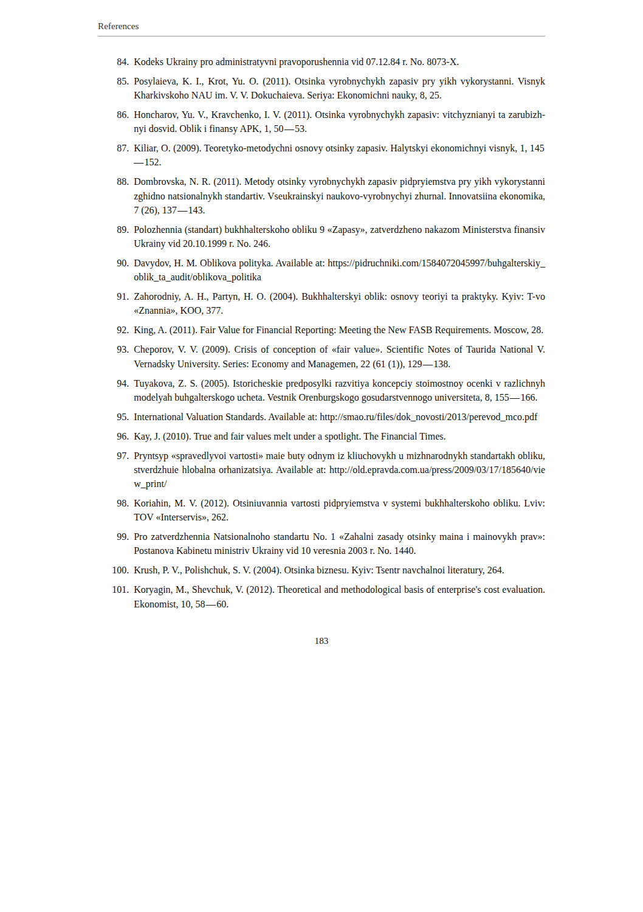References
84. Kodeks Ukrainy pro administratyvni pravoporushennia vid 07.12.84 r. No. 8073-X.
85. Posylaieva, K. I., Krot, Yu. O. (2011). Otsinka vyrobnychykh zapasiv pry yikh vykorystanni. Visnyk Kharkivskoho NAU im. V. V. Dokuchaieva. Seriya: Ekonomichni nauky, 8, 25.
86. Honcharov, Yu. V., Kravchenko, I. V. (2011). Otsinka vyrobnychykh zapasiv: vitchyznianyi ta zarubizhnyi dosvid. Oblik i finansy APK, 1, 50 — 53.
87. Kiliar, O. (2009). Teoretyko-metodychni osnovy otsinky zapasiv. Halytskyi ekonomichnyi visnyk, 1, 145 — 152.
88. Dombrovska, N. R. (2011). Metody otsinky vyrobnychykh zapasiv pidpryiemstva pry yikh vykorystanni zghidno natsionalnykh standartiv. Vseukrainskyi naukovo-vyrobnychyi zhurnal. Innovatsiina ekonomika, 7 (26), 137 — 143.
89. Polozhennia (standart) bukhhalterskoho obliku 9 «Zapasy», zatverdzheno nakazom Ministerstva finansiv Ukrainy vid 20.10.1999 r. No. 246.
90. Davydov, H. M. Oblikova polityka. Available at: https://pidruchniki.com/1584072045997/buhgalterskiy_oblik_ta_audit/oblikova_politika
91. Zahorodniy, A. H., Partyn, H. O. (2004). Bukhhalterskyi oblik: osnovy teoriyi ta praktyky. Kyiv: T-vo «Znannia», KOO, 377.
92. King, A. (2011). Fair Value for Financial Reporting: Meeting the New FASB Requirements. Moscow, 28.
93. Cheporov, V. V. (2009). Crisis of conception of «fair value». Scientific Notes of Taurida National V. Vernadsky University. Series: Economy and Managemen, 22 (61 (1)), 129 — 138.
94. Tuyakova, Z. S. (2005). Istoricheskie predposylki razvitiya koncepciy stoimostnoy ocenki v razlichnyh modelyah buhgalterskogo ucheta. Vestnik Orenburgskogo gosudarstvennogo universiteta, 8, 155 — 166.
95. International Valuation Standards. Available at: http://smao.ru/files/dok_novosti/2013/perevod_mco.pdf
96. Kay, J. (2010). True and fair values melt under a spotlight. The Financial Times.
97. Pryntsyp «spravedlyvoi vartosti» maie buty odnym iz kliuchovykh u mizhnarodnykh standartakh obliku, stverdzhuie hlobalna orhanizatsiya. Available at: http://old.epravda.com.ua/press/2009/03/17/185640/view_print/
98. Koriahin, M. V. (2012). Otsiniuvannia vartosti pidpryiemstva v systemi bukhhalterskoho obliku. Lviv: TOV «Interservis», 262.
99. Pro zatverdzhennia Natsionalnoho standartu No. 1 «Zahalni zasady otsinky maina i mainovykh prav»: Postanova Kabinetu ministriv Ukrainy vid 10 veresnia 2003 r. No. 1440.
100. Krush, P. V., Polishchuk, S. V. (2004). Otsinka biznesu. Kyiv: Tsentr navchalnoi literatury, 264.
101. Koryagin, M., Shevchuk, V. (2012). Theoretical and methodological basis of enterprise's cost evaluation. Ekonomist, 10, 58 — 60.
183